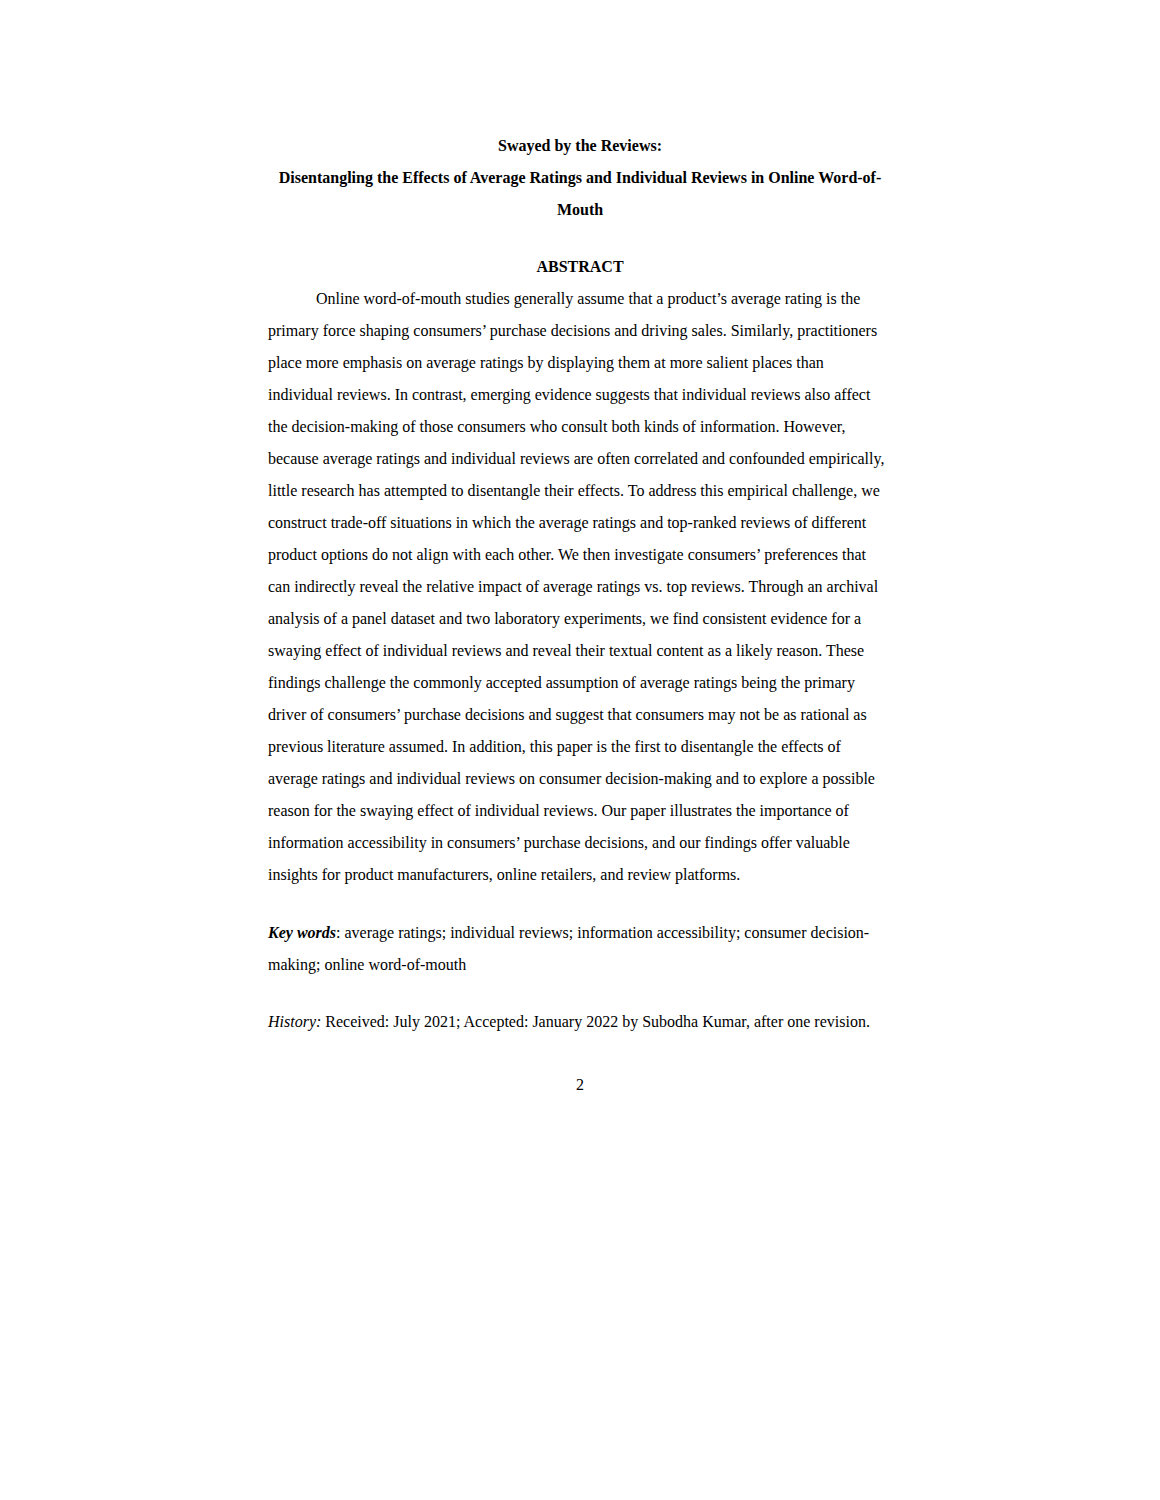Swayed by the Reviews:
Disentangling the Effects of Average Ratings and Individual Reviews in Online Word-of-Mouth
ABSTRACT
Online word-of-mouth studies generally assume that a product’s average rating is the primary force shaping consumers’ purchase decisions and driving sales. Similarly, practitioners place more emphasis on average ratings by displaying them at more salient places than individual reviews. In contrast, emerging evidence suggests that individual reviews also affect the decision-making of those consumers who consult both kinds of information. However, because average ratings and individual reviews are often correlated and confounded empirically, little research has attempted to disentangle their effects. To address this empirical challenge, we construct trade-off situations in which the average ratings and top-ranked reviews of different product options do not align with each other. We then investigate consumers’ preferences that can indirectly reveal the relative impact of average ratings vs. top reviews. Through an archival analysis of a panel dataset and two laboratory experiments, we find consistent evidence for a swaying effect of individual reviews and reveal their textual content as a likely reason. These findings challenge the commonly accepted assumption of average ratings being the primary driver of consumers’ purchase decisions and suggest that consumers may not be as rational as previous literature assumed. In addition, this paper is the first to disentangle the effects of average ratings and individual reviews on consumer decision-making and to explore a possible reason for the swaying effect of individual reviews. Our paper illustrates the importance of information accessibility in consumers’ purchase decisions, and our findings offer valuable insights for product manufacturers, online retailers, and review platforms.
Key words: average ratings; individual reviews; information accessibility; consumer decision-making; online word-of-mouth
History: Received: July 2021; Accepted: January 2022 by Subodha Kumar, after one revision.
2